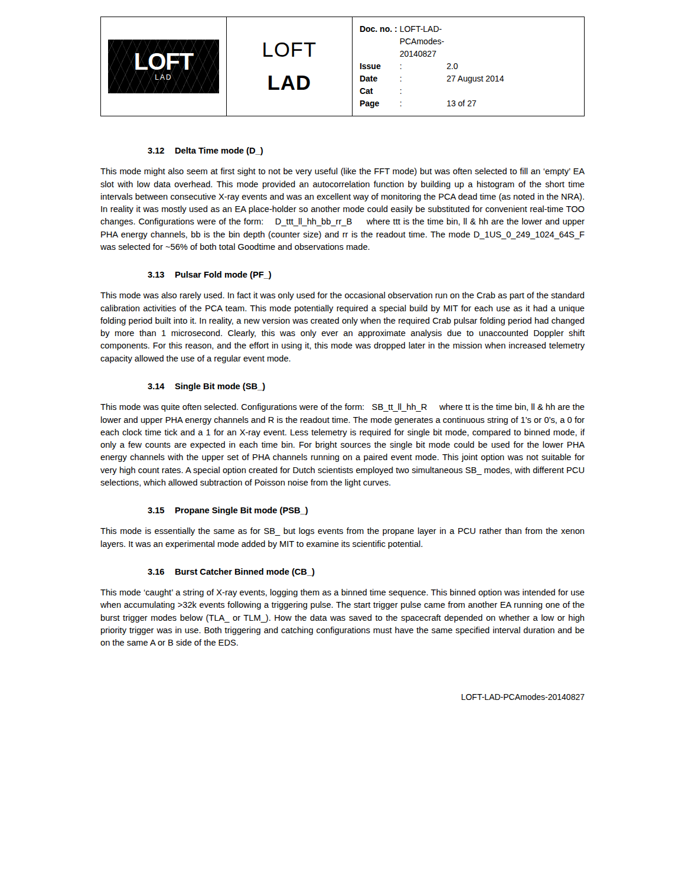| LOFT LAD | LOFT LAD | / Doc. no. : / LOFT-LAD-PCAmodes-20140827 / / Issue / : / 2.0 / / Date / : / 27 August 2014 / / Cat / : / / / Page / : / 13 of 27 / |
3.12 Delta Time mode (D_)
This mode might also seem at first sight to not be very useful (like the FFT mode) but was often selected to fill an ‘empty’ EA slot with low data overhead. This mode provided an autocorrelation function by building up a histogram of the short time intervals between consecutive X-ray events and was an excellent way of monitoring the PCA dead time (as noted in the NRA). In reality it was mostly used as an EA place-holder so another mode could easily be substituted for convenient real-time TOO changes. Configurations were of the form: D_ttt_ll_hh_bb_rr_B where ttt is the time bin, ll & hh are the lower and upper PHA energy channels, bb is the bin depth (counter size) and rr is the readout time. The mode D_1US_0_249_1024_64S_F was selected for ~56% of both total Goodtime and observations made.
3.13 Pulsar Fold mode (PF_)
This mode was also rarely used. In fact it was only used for the occasional observation run on the Crab as part of the standard calibration activities of the PCA team. This mode potentially required a special build by MIT for each use as it had a unique folding period built into it. In reality, a new version was created only when the required Crab pulsar folding period had changed by more than 1 microsecond. Clearly, this was only ever an approximate analysis due to unaccounted Doppler shift components. For this reason, and the effort in using it, this mode was dropped later in the mission when increased telemetry capacity allowed the use of a regular event mode.
3.14 Single Bit mode (SB_)
This mode was quite often selected. Configurations were of the form: SB_tt_ll_hh_R where tt is the time bin, ll & hh are the lower and upper PHA energy channels and R is the readout time. The mode generates a continuous string of 1’s or 0’s, a 0 for each clock time tick and a 1 for an X-ray event. Less telemetry is required for single bit mode, compared to binned mode, if only a few counts are expected in each time bin. For bright sources the single bit mode could be used for the lower PHA energy channels with the upper set of PHA channels running on a paired event mode. This joint option was not suitable for very high count rates. A special option created for Dutch scientists employed two simultaneous SB_ modes, with different PCU selections, which allowed subtraction of Poisson noise from the light curves.
3.15 Propane Single Bit mode (PSB_)
This mode is essentially the same as for SB_ but logs events from the propane layer in a PCU rather than from the xenon layers. It was an experimental mode added by MIT to examine its scientific potential.
3.16 Burst Catcher Binned mode (CB_)
This mode ‘caught’ a string of X-ray events, logging them as a binned time sequence. This binned option was intended for use when accumulating >32k events following a triggering pulse. The start trigger pulse came from another EA running one of the burst trigger modes below (TLA_ or TLM_). How the data was saved to the spacecraft depended on whether a low or high priority trigger was in use. Both triggering and catching configurations must have the same specified interval duration and be on the same A or B side of the EDS.
LOFT-LAD-PCAmodes-20140827